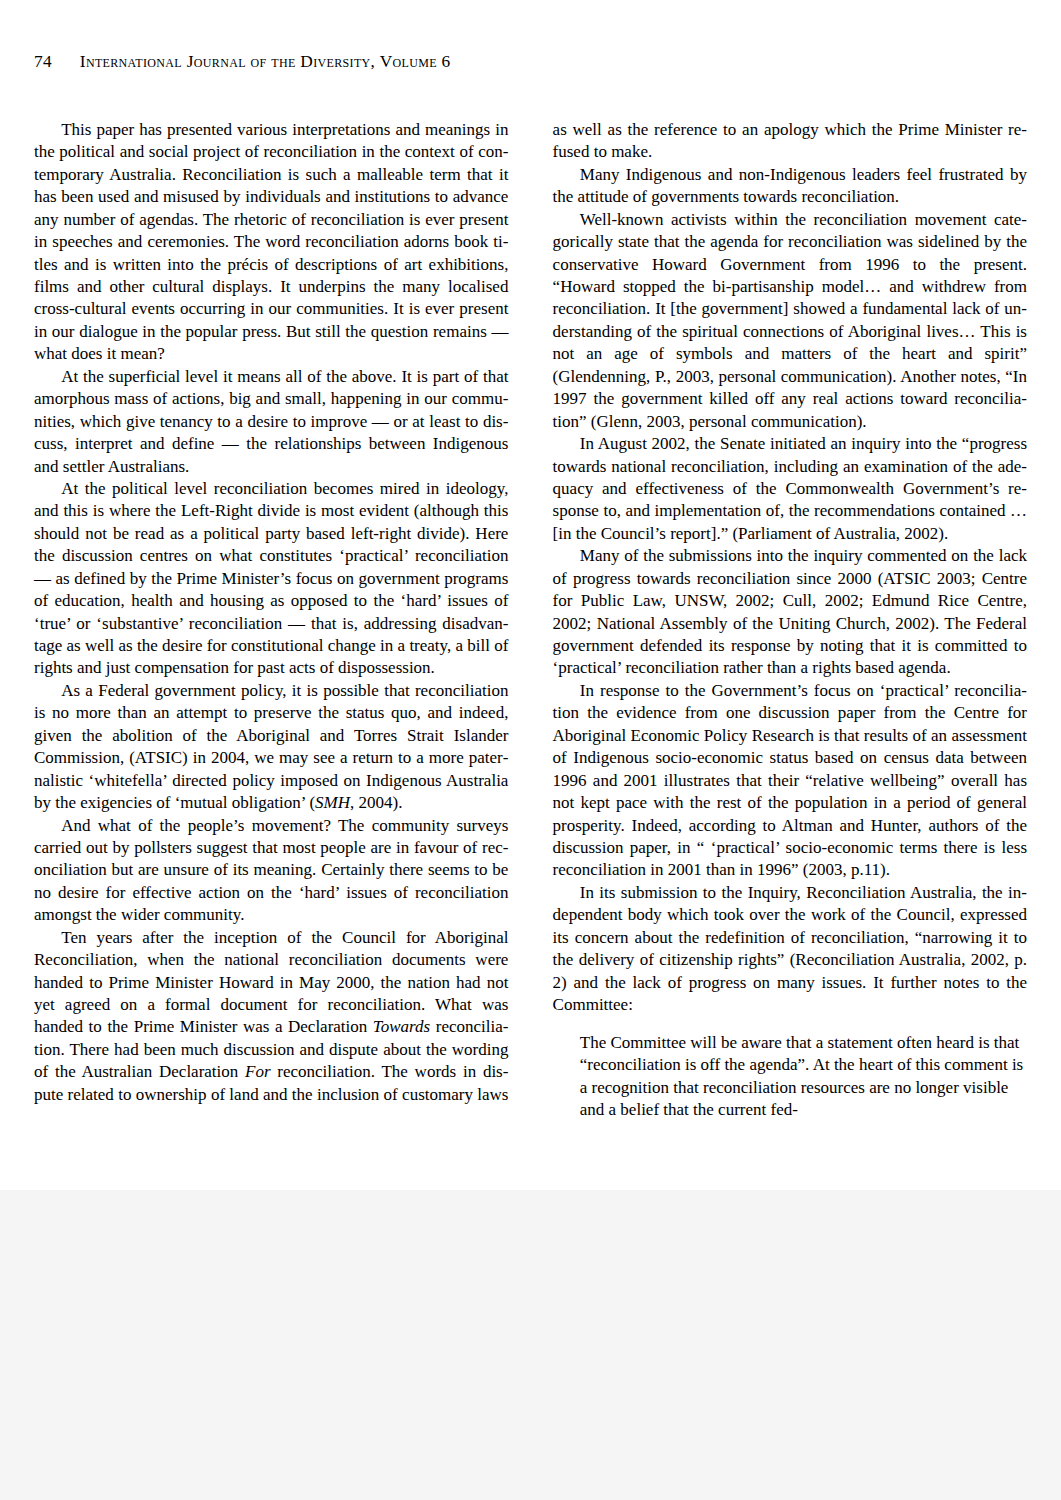74 International Journal of the Diversity, Volume 6
This paper has presented various interpretations and meanings in the political and social project of reconciliation in the context of contemporary Australia. Reconciliation is such a malleable term that it has been used and misused by individuals and institutions to advance any number of agendas. The rhetoric of reconciliation is ever present in speeches and ceremonies. The word reconciliation adorns book titles and is written into the précis of descriptions of art exhibitions, films and other cultural displays. It underpins the many localised cross-cultural events occurring in our communities. It is ever present in our dialogue in the popular press. But still the question remains — what does it mean?
At the superficial level it means all of the above. It is part of that amorphous mass of actions, big and small, happening in our communities, which give tenancy to a desire to improve — or at least to discuss, interpret and define — the relationships between Indigenous and settler Australians.
At the political level reconciliation becomes mired in ideology, and this is where the Left-Right divide is most evident (although this should not be read as a political party based left-right divide). Here the discussion centres on what constitutes ‘practical’ reconciliation — as defined by the Prime Minister’s focus on government programs of education, health and housing as opposed to the ‘hard’ issues of ‘true’ or ‘substantive’ reconciliation — that is, addressing disadvantage as well as the desire for constitutional change in a treaty, a bill of rights and just compensation for past acts of dispossession.
As a Federal government policy, it is possible that reconciliation is no more than an attempt to preserve the status quo, and indeed, given the abolition of the Aboriginal and Torres Strait Islander Commission, (ATSIC) in 2004, we may see a return to a more paternalistic ‘whitefella’ directed policy imposed on Indigenous Australia by the exigencies of ‘mutual obligation’ (SMH, 2004).
And what of the people’s movement? The community surveys carried out by pollsters suggest that most people are in favour of reconciliation but are unsure of its meaning. Certainly there seems to be no desire for effective action on the ‘hard’ issues of reconciliation amongst the wider community.
Ten years after the inception of the Council for Aboriginal Reconciliation, when the national reconciliation documents were handed to Prime Minister Howard in May 2000, the nation had not yet agreed on a formal document for reconciliation. What was handed to the Prime Minister was a Declaration Towards reconciliation. There had been much discussion and dispute about the wording of the Australian Declaration For reconciliation. The words in dispute related to ownership of land and the inclusion of customary laws as well as the reference to an apology which the Prime Minister refused to make.
Many Indigenous and non-Indigenous leaders feel frustrated by the attitude of governments towards reconciliation.
Well-known activists within the reconciliation movement categorically state that the agenda for reconciliation was sidelined by the conservative Howard Government from 1996 to the present. “Howard stopped the bi-partisanship model… and withdrew from reconciliation. It [the government] showed a fundamental lack of understanding of the spiritual connections of Aboriginal lives… This is not an age of symbols and matters of the heart and spirit” (Glendenning, P., 2003, personal communication). Another notes, “In 1997 the government killed off any real actions toward reconciliation” (Glenn, 2003, personal communication).
In August 2002, the Senate initiated an inquiry into the “progress towards national reconciliation, including an examination of the adequacy and effectiveness of the Commonwealth Government’s response to, and implementation of, the recommendations contained …[in the Council’s report].” (Parliament of Australia, 2002).
Many of the submissions into the inquiry commented on the lack of progress towards reconciliation since 2000 (ATSIC 2003; Centre for Public Law, UNSW, 2002; Cull, 2002; Edmund Rice Centre, 2002; National Assembly of the Uniting Church, 2002). The Federal government defended its response by noting that it is committed to ‘practical’ reconciliation rather than a rights based agenda.
In response to the Government’s focus on ‘practical’ reconciliation the evidence from one discussion paper from the Centre for Aboriginal Economic Policy Research is that results of an assessment of Indigenous socio-economic status based on census data between 1996 and 2001 illustrates that their “relative wellbeing” overall has not kept pace with the rest of the population in a period of general prosperity. Indeed, according to Altman and Hunter, authors of the discussion paper, in “ ‘practical’ socio-economic terms there is less reconciliation in 2001 than in 1996” (2003, p.11).
In its submission to the Inquiry, Reconciliation Australia, the independent body which took over the work of the Council, expressed its concern about the redefinition of reconciliation, “narrowing it to the delivery of citizenship rights” (Reconciliation Australia, 2002, p. 2) and the lack of progress on many issues. It further notes to the Committee:
The Committee will be aware that a statement often heard is that “reconciliation is off the agenda”. At the heart of this comment is a recognition that reconciliation resources are no longer visible and a belief that the current fed-